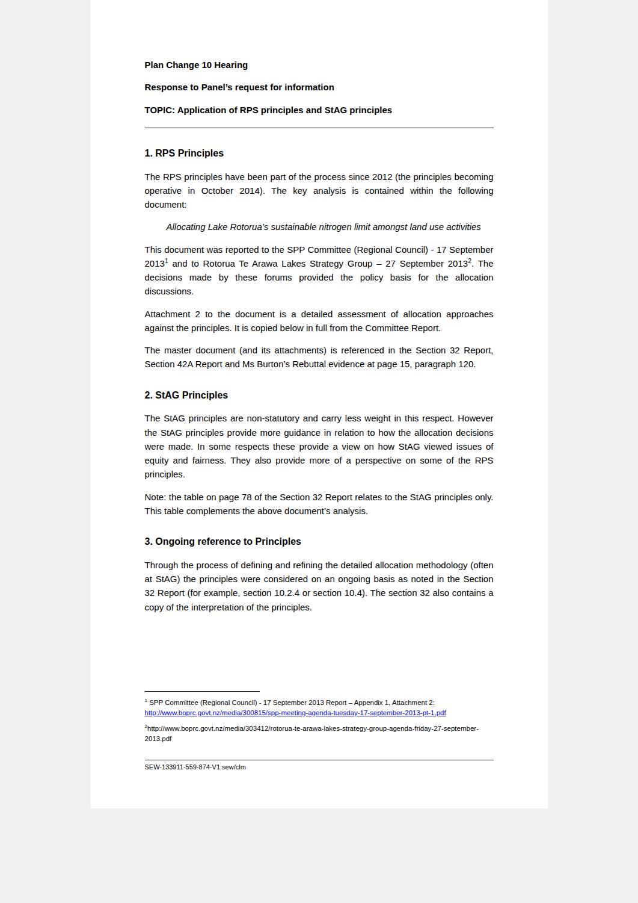Plan Change 10 Hearing
Response to Panel’s request for information
TOPIC: Application of RPS principles and StAG principles
1. RPS Principles
The RPS principles have been part of the process since 2012 (the principles becoming operative in October 2014). The key analysis is contained within the following document:
Allocating Lake Rotorua’s sustainable nitrogen limit amongst land use activities
This document was reported to the SPP Committee (Regional Council) - 17 September 20131 and to Rotorua Te Arawa Lakes Strategy Group – 27 September 20132. The decisions made by these forums provided the policy basis for the allocation discussions.
Attachment 2 to the document is a detailed assessment of allocation approaches against the principles. It is copied below in full from the Committee Report.
The master document (and its attachments) is referenced in the Section 32 Report, Section 42A Report and Ms Burton’s Rebuttal evidence at page 15, paragraph 120.
2. StAG Principles
The StAG principles are non-statutory and carry less weight in this respect. However the StAG principles provide more guidance in relation to how the allocation decisions were made. In some respects these provide a view on how StAG viewed issues of equity and fairness. They also provide more of a perspective on some of the RPS principles.
Note: the table on page 78 of the Section 32 Report relates to the StAG principles only. This table complements the above document’s analysis.
3. Ongoing reference to Principles
Through the process of defining and refining the detailed allocation methodology (often at StAG) the principles were considered on an ongoing basis as noted in the Section 32 Report (for example, section 10.2.4 or section 10.4). The section 32 also contains a copy of the interpretation of the principles.
1 SPP Committee (Regional Council) - 17 September 2013 Report – Appendix 1, Attachment 2:
http://www.boprc.govt.nz/media/300815/spp-meeting-agenda-tuesday-17-september-2013-pt-1.pdf
2http://www.boprc.govt.nz/media/303412/rotorua-te-arawa-lakes-strategy-group-agenda-friday-27-september-2013.pdf
SEW-133911-559-874-V1:sew/clm